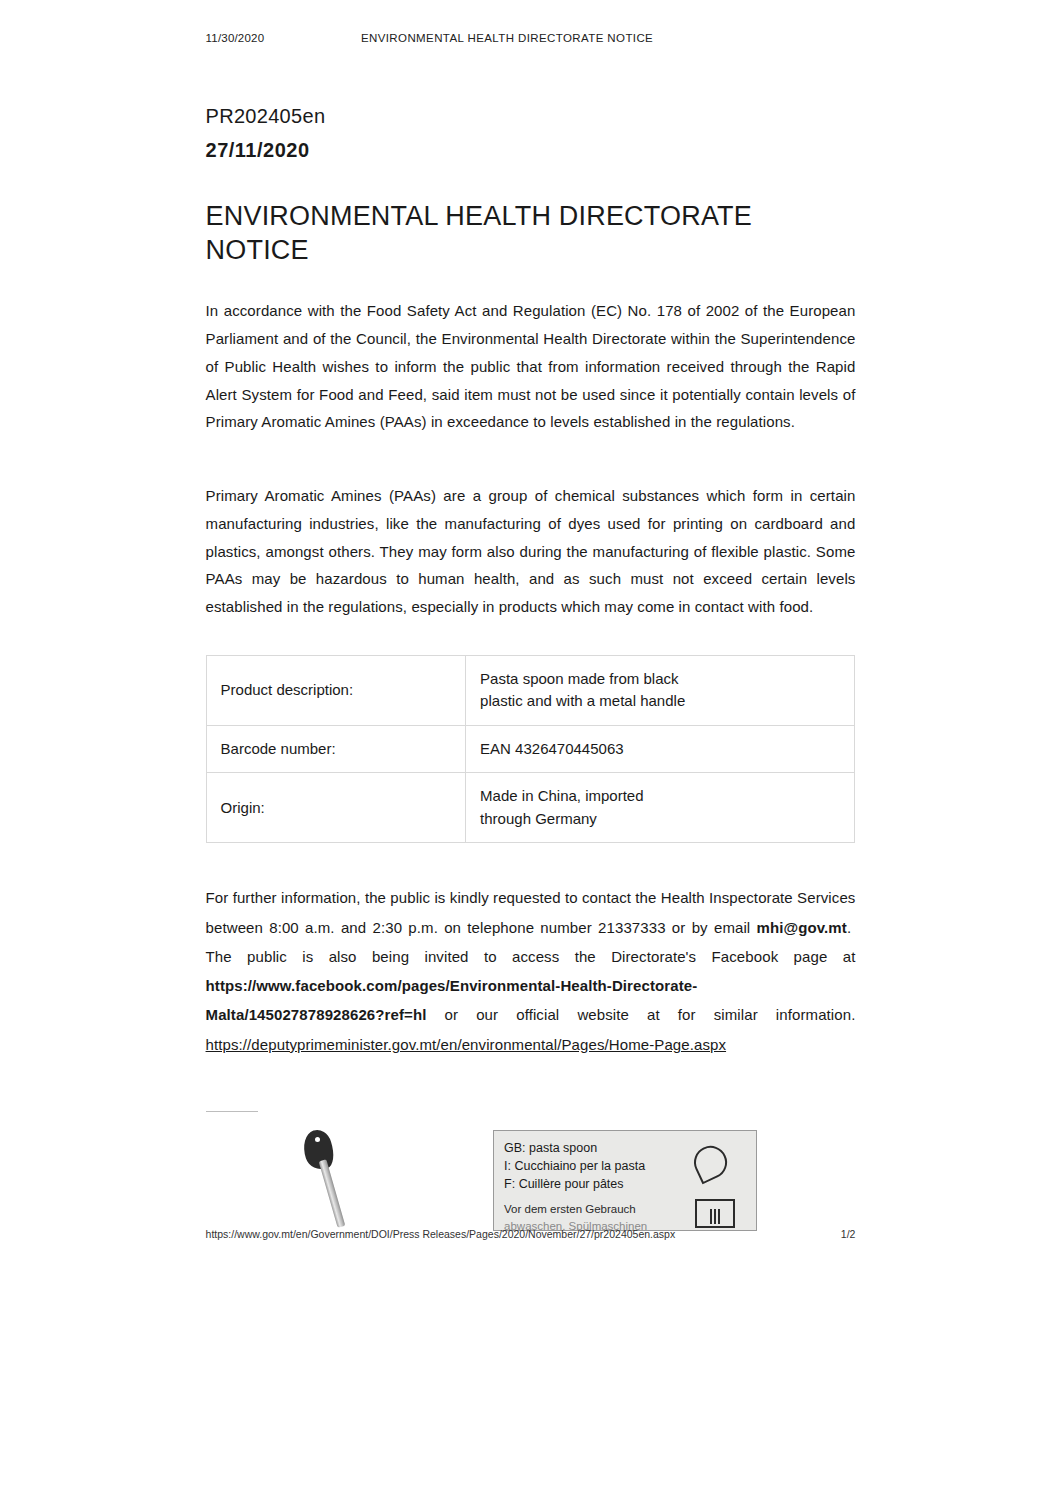11/30/2020
ENVIRONMENTAL HEALTH DIRECTORATE NOTICE
PR202405en
27/11/2020
ENVIRONMENTAL HEALTH DIRECTORATE NOTICE
In accordance with the Food Safety Act and Regulation (EC) No. 178 of 2002 of the European Parliament and of the Council, the Environmental Health Directorate within the Superintendence of Public Health wishes to inform the public that from information received through the Rapid Alert System for Food and Feed, said item must not be used since it potentially contain levels of Primary Aromatic Amines (PAAs) in exceedance to levels established in the regulations.
Primary Aromatic Amines (PAAs) are a group of chemical substances which form in certain manufacturing industries, like the manufacturing of dyes used for printing on cardboard and plastics, amongst others. They may form also during the manufacturing of flexible plastic. Some PAAs may be hazardous to human health, and as such must not exceed certain levels established in the regulations, especially in products which may come in contact with food.
| Product description: | Pasta spoon made from black plastic and with a metal handle |
| Barcode number: | EAN 4326470445063 |
| Origin: | Made in China, imported through Germany |
For further information, the public is kindly requested to contact the Health Inspectorate Services between 8:00 a.m. and 2:30 p.m. on telephone number 21337333 or by email mhi@gov.mt. The public is also being invited to access the Directorate's Facebook page at https://www.facebook.com/pages/Environmental-Health-Directorate-Malta/145027878928626?ref=hl or our official website at for similar information. https://deputyprimeminister.gov.mt/en/environmental/Pages/Home-Page.aspx
GB: pasta spoon
I: Cucchiaino per la pasta
F: Cuillère pour pâtes
Vor dem ersten Gebrauch
abwaschen. Spülmaschinen
https://www.gov.mt/en/Government/DOI/Press Releases/Pages/2020/November/27/pr202405en.aspx
1/2